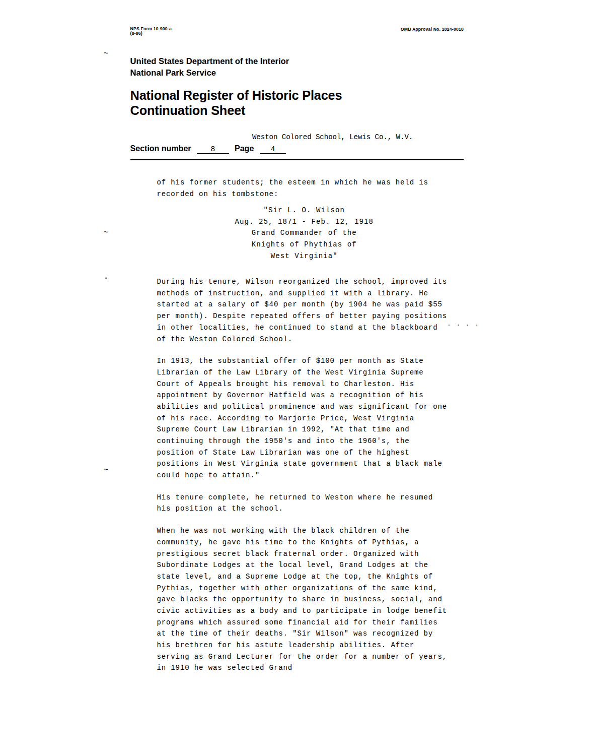~
~
.
~
NPS Form 10-900-a
(8-86)
OMB Approval No. 1024-0018
United States Department of the Interior
National Park Service
National Register of Historic Places
Continuation Sheet
Weston Colored School, Lewis Co., W.V.
Section number 8 Page 4
of his former students; the esteem in which he was held is recorded on his tombstone:
"Sir L. O. Wilson
Aug. 25, 1871 - Feb. 12, 1918
Grand Commander of the
Knights of Phythias of
West Virginia"
During his tenure, Wilson reorganized the school, improved its methods of instruction, and supplied it with a library. He started at a salary of $40 per month (by 1904 he was paid $55 per month). Despite repeated offers of better paying positions in other localities, he continued to stand at the blackboard of the Weston Colored School.
In 1913, the substantial offer of $100 per month as State Librarian of the Law Library of the West Virginia Supreme Court of Appeals brought his removal to Charleston. His appointment by Governor Hatfield was a recognition of his abilities and political prominence and was significant for one of his race. According to Marjorie Price, West Virginia Supreme Court Law Librarian in 1992, "At that time and continuing through the 1950's and into the 1960's, the position of State Law Librarian was one of the highest positions in West Virginia state government that a black male could hope to attain."
His tenure complete, he returned to Weston where he resumed his position at the school.
When he was not working with the black children of the community, he gave his time to the Knights of Pythias, a prestigious secret black fraternal order. Organized with Subordinate Lodges at the local level, Grand Lodges at the state level, and a Supreme Lodge at the top, the Knights of Pythias, together with other organizations of the same kind, gave blacks the opportunity to share in business, social, and civic activities as a body and to participate in lodge benefit programs which assured some financial aid for their families at the time of their deaths. "Sir Wilson" was recognized by his brethren for his astute leadership abilities. After serving as Grand Lecturer for the order for a number of years, in 1910 he was selected Grand
. . . .